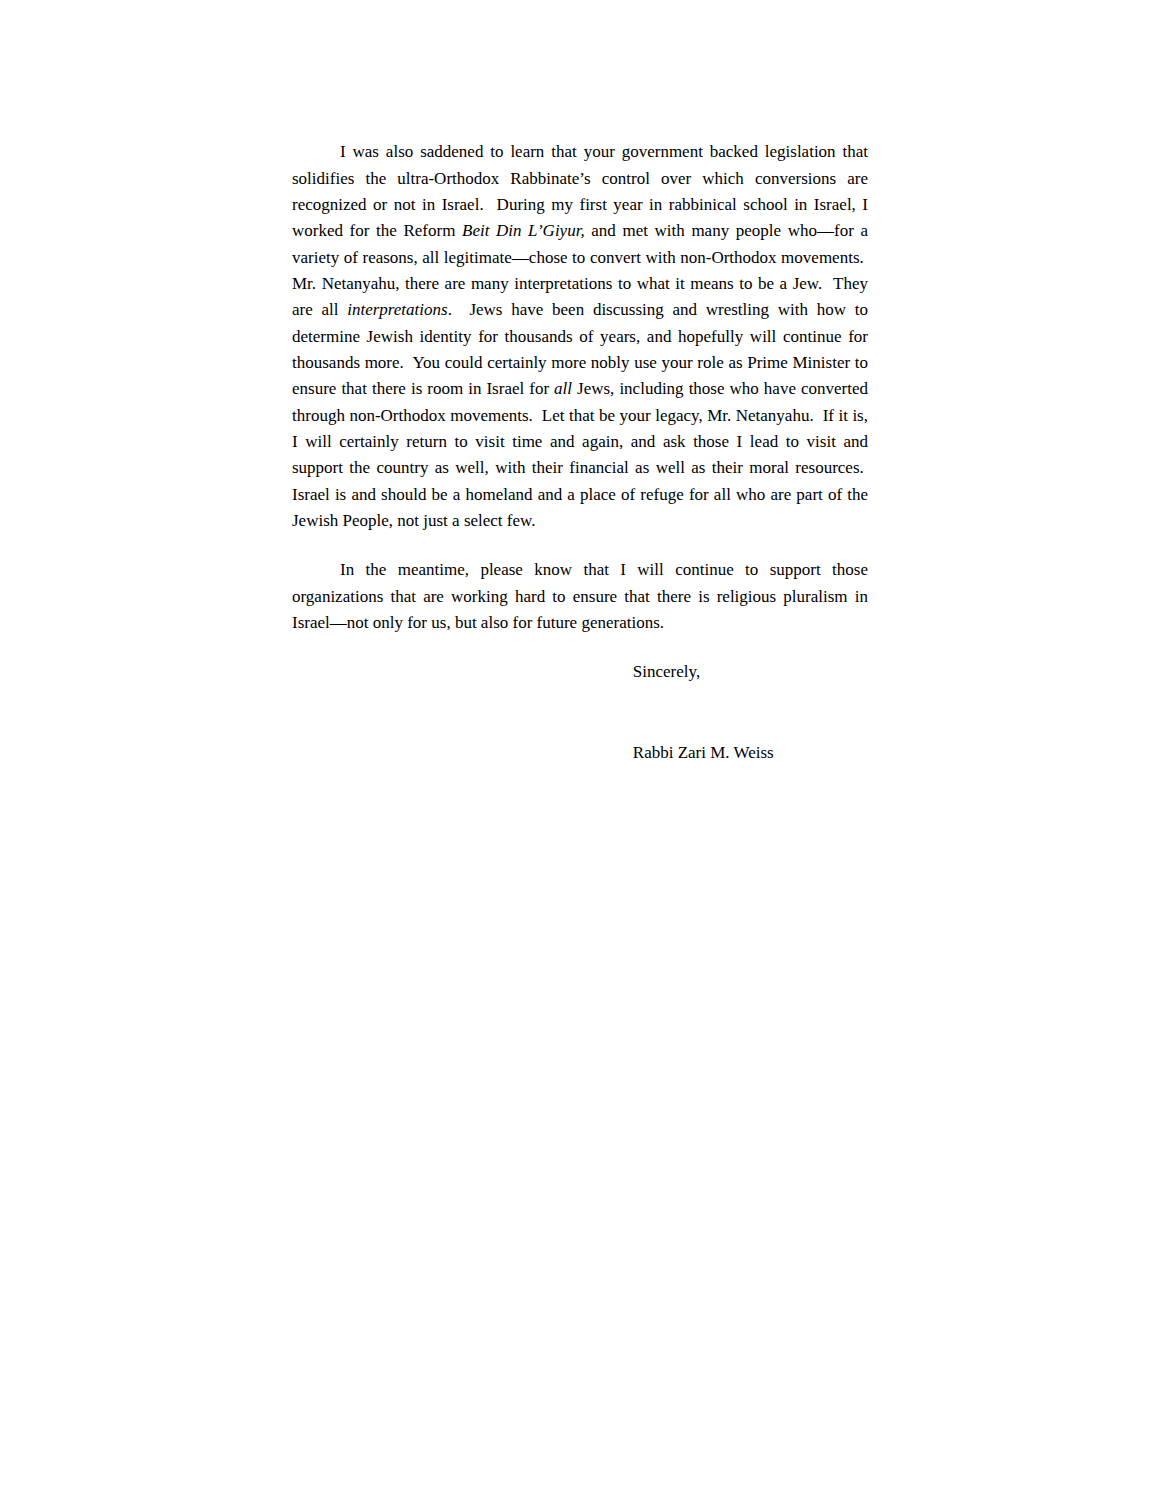I was also saddened to learn that your government backed legislation that solidifies the ultra-Orthodox Rabbinate’s control over which conversions are recognized or not in Israel. During my first year in rabbinical school in Israel, I worked for the Reform Beit Din L’Giyur, and met with many people who—for a variety of reasons, all legitimate—chose to convert with non-Orthodox movements. Mr. Netanyahu, there are many interpretations to what it means to be a Jew. They are all interpretations. Jews have been discussing and wrestling with how to determine Jewish identity for thousands of years, and hopefully will continue for thousands more. You could certainly more nobly use your role as Prime Minister to ensure that there is room in Israel for all Jews, including those who have converted through non-Orthodox movements. Let that be your legacy, Mr. Netanyahu. If it is, I will certainly return to visit time and again, and ask those I lead to visit and support the country as well, with their financial as well as their moral resources. Israel is and should be a homeland and a place of refuge for all who are part of the Jewish People, not just a select few.
In the meantime, please know that I will continue to support those organizations that are working hard to ensure that there is religious pluralism in Israel—not only for us, but also for future generations.
Sincerely,
Rabbi Zari M. Weiss